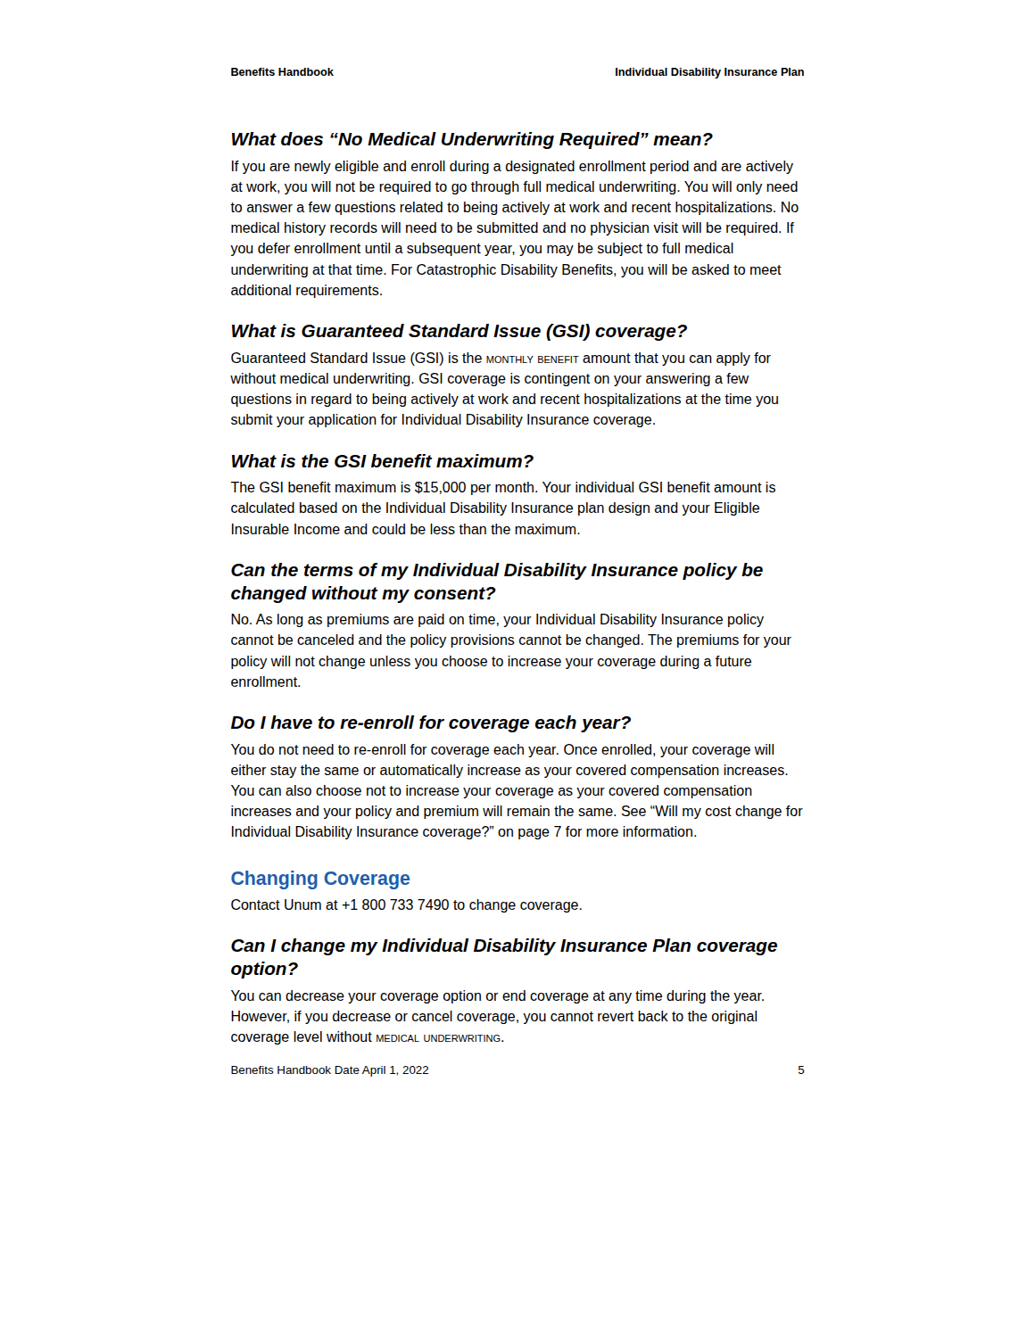Benefits Handbook
Individual Disability Insurance Plan
What does “No Medical Underwriting Required” mean?
If you are newly eligible and enroll during a designated enrollment period and are actively at work, you will not be required to go through full medical underwriting. You will only need to answer a few questions related to being actively at work and recent hospitalizations. No medical history records will need to be submitted and no physician visit will be required. If you defer enrollment until a subsequent year, you may be subject to full medical underwriting at that time. For Catastrophic Disability Benefits, you will be asked to meet additional requirements.
What is Guaranteed Standard Issue (GSI) coverage?
Guaranteed Standard Issue (GSI) is the monthly benefit amount that you can apply for without medical underwriting. GSI coverage is contingent on your answering a few questions in regard to being actively at work and recent hospitalizations at the time you submit your application for Individual Disability Insurance coverage.
What is the GSI benefit maximum?
The GSI benefit maximum is $15,000 per month. Your individual GSI benefit amount is calculated based on the Individual Disability Insurance plan design and your Eligible Insurable Income and could be less than the maximum.
Can the terms of my Individual Disability Insurance policy be changed without my consent?
No. As long as premiums are paid on time, your Individual Disability Insurance policy cannot be canceled and the policy provisions cannot be changed. The premiums for your policy will not change unless you choose to increase your coverage during a future enrollment.
Do I have to re-enroll for coverage each year?
You do not need to re-enroll for coverage each year. Once enrolled, your coverage will either stay the same or automatically increase as your covered compensation increases. You can also choose not to increase your coverage as your covered compensation increases and your policy and premium will remain the same. See “Will my cost change for Individual Disability Insurance coverage?” on page 7 for more information.
Changing Coverage
Contact Unum at +1 800 733 7490 to change coverage.
Can I change my Individual Disability Insurance Plan coverage option?
You can decrease your coverage option or end coverage at any time during the year. However, if you decrease or cancel coverage, you cannot revert back to the original coverage level without medical underwriting.
Benefits Handbook Date April 1, 2022
5